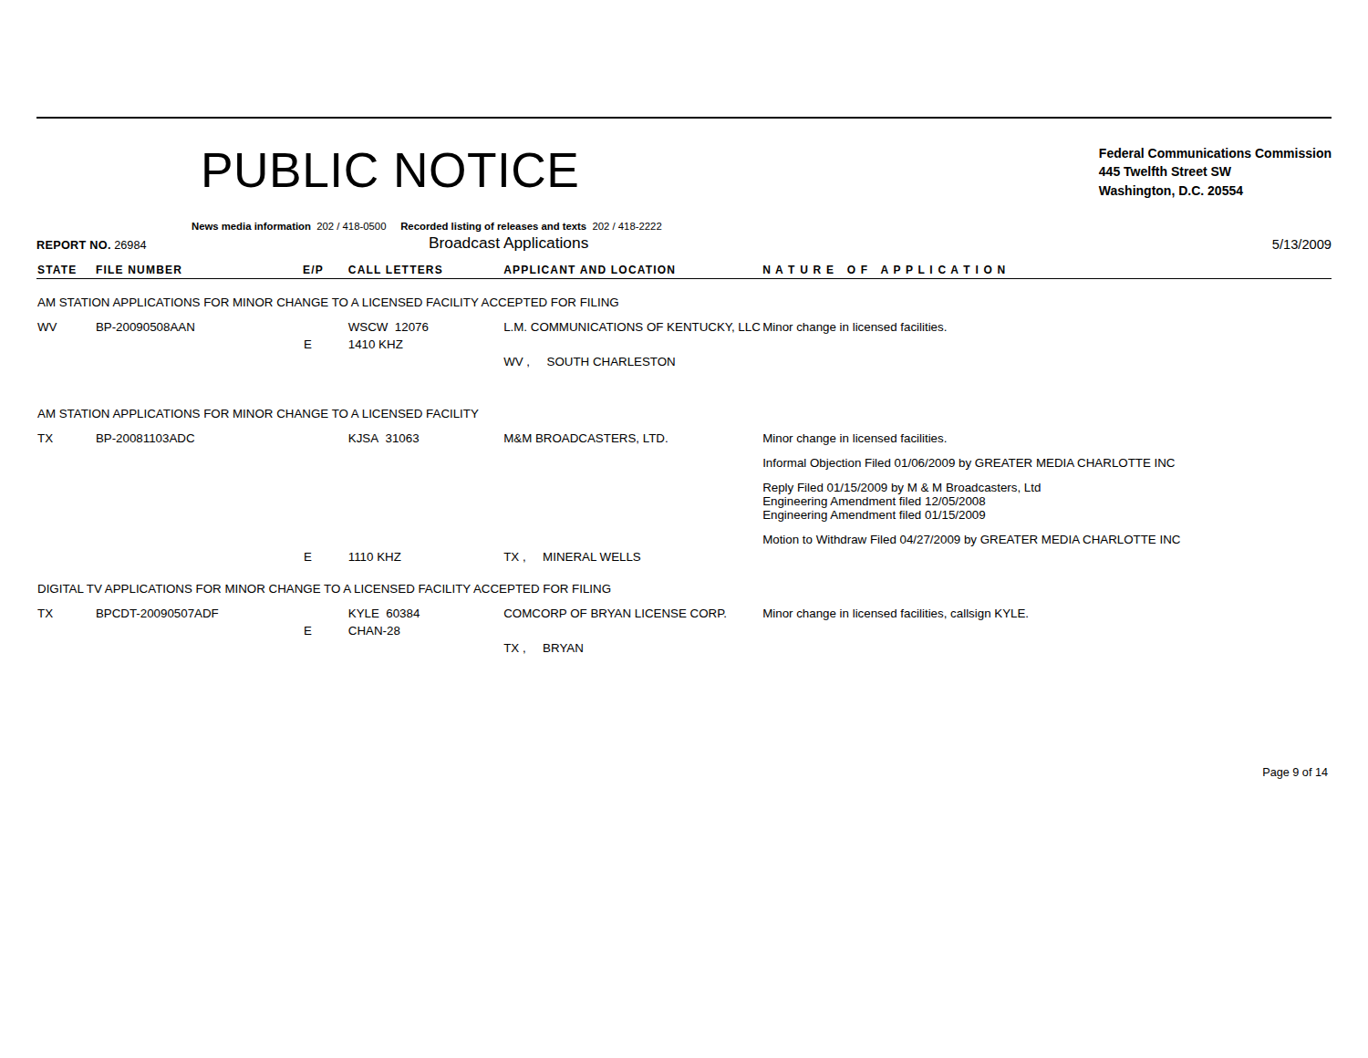PUBLIC NOTICE
Federal Communications Commission
445 Twelfth Street SW
Washington, D.C. 20554
News media information 202 / 418-0500 Recorded listing of releases and texts 202 / 418-2222
REPORT NO. 26984
Broadcast Applications
5/13/2009
| STATE | FILE NUMBER | E/P | CALL LETTERS | APPLICANT AND LOCATION | N A T U R E O F A P P L I C A T I O N |
| --- | --- | --- | --- | --- | --- |
| AM STATION APPLICATIONS FOR MINOR CHANGE TO A LICENSED FACILITY ACCEPTED FOR FILING |
| WV | BP-20090508AAN | | WSCW 12076 | L.M. COMMUNICATIONS OF KENTUCKY, LLC | Minor change in licensed facilities. |
| | | E | 1410 KHZ | | |
| | | | | WV , SOUTH CHARLESTON | |
| AM STATION APPLICATIONS FOR MINOR CHANGE TO A LICENSED FACILITY |
| TX | BP-20081103ADC | | KJSA 31063 | M&M BROADCASTERS, LTD. | Minor change in licensed facilities. Informal Objection Filed 01/06/2009 by GREATER MEDIA CHARLOTTE INC Reply Filed 01/15/2009 by M & M Broadcasters, Ltd Engineering Amendment filed 12/05/2008 Engineering Amendment filed 01/15/2009 Motion to Withdraw Filed 04/27/2009 by GREATER MEDIA CHARLOTTE INC |
| | | E | 1110 KHZ | TX , MINERAL WELLS | |
| DIGITAL TV APPLICATIONS FOR MINOR CHANGE TO A LICENSED FACILITY ACCEPTED FOR FILING |
| TX | BPCDT-20090507ADF | | KYLE 60384 | COMCORP OF BRYAN LICENSE CORP. | Minor change in licensed facilities, callsign KYLE. |
| | | E | CHAN-28 | | |
| | | | | TX , BRYAN | |
Page 9 of 14